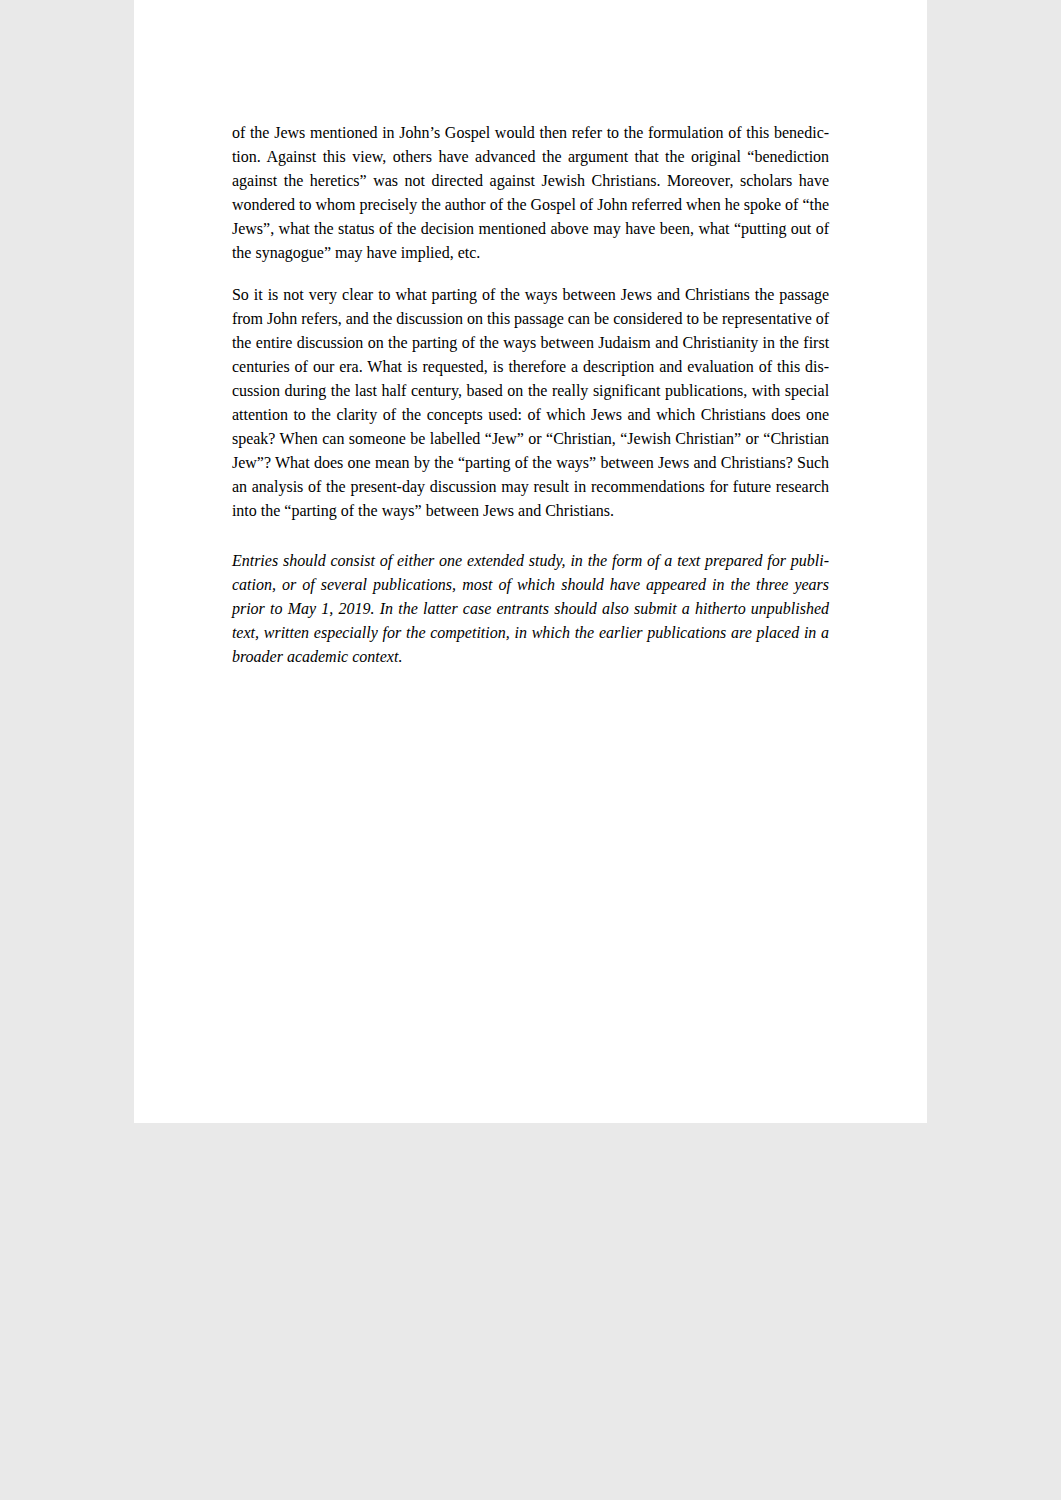of the Jews mentioned in John’s Gospel would then refer to the formulation of this benediction. Against this view, others have advanced the argument that the original “benediction against the heretics” was not directed against Jewish Christians. Moreover, scholars have wondered to whom precisely the author of the Gospel of John referred when he spoke of “the Jews”, what the status of the decision mentioned above may have been, what “putting out of the synagogue” may have implied, etc.
So it is not very clear to what parting of the ways between Jews and Christians the passage from John refers, and the discussion on this passage can be considered to be representative of the entire discussion on the parting of the ways between Judaism and Christianity in the first centuries of our era. What is requested, is therefore a description and evaluation of this discussion during the last half century, based on the really significant publications, with special attention to the clarity of the concepts used: of which Jews and which Christians does one speak? When can someone be labelled “Jew” or “Christian, “Jewish Christian” or “Christian Jew”? What does one mean by the “parting of the ways” between Jews and Christians? Such an analysis of the present-day discussion may result in recommendations for future research into the “parting of the ways” between Jews and Christians.
Entries should consist of either one extended study, in the form of a text prepared for publication, or of several publications, most of which should have appeared in the three years prior to May 1, 2019. In the latter case entrants should also submit a hitherto unpublished text, written especially for the competition, in which the earlier publications are placed in a broader academic context.